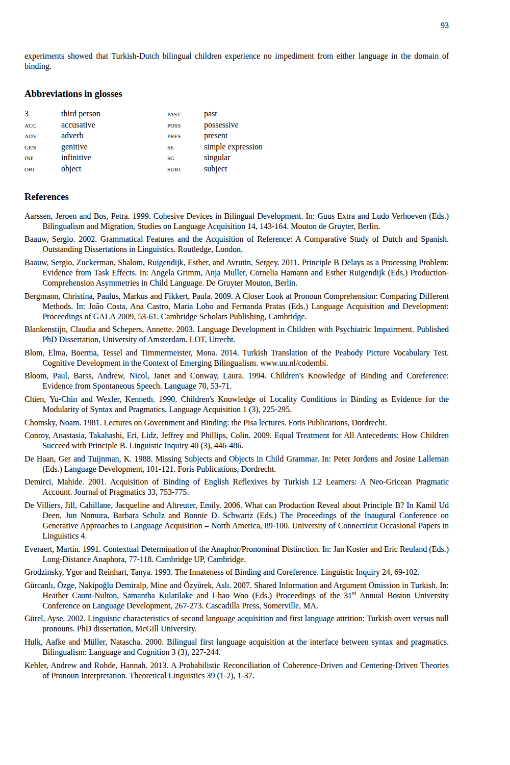93
experiments showed that Turkish-Dutch bilingual children experience no impediment from either language in the domain of binding.
Abbreviations in glosses
| 3 | third person | past | past |
| acc | accusative | poss | possessive |
| adv | adverb | pres | present |
| gen | genitive | se | simple expression |
| inf | infinitive | sg | singular |
| obj | object | subj | subject |
References
Aarssen, Jeroen and Bos, Petra. 1999. Cohesive Devices in Bilingual Development. In: Guus Extra and Ludo Verhoeven (Eds.) Bilingualism and Migration, Studies on Language Acquisition 14, 143-164. Mouton de Gruyter, Berlin.
Baauw, Sergio. 2002. Grammatical Features and the Acquisition of Reference: A Comparative Study of Dutch and Spanish. Outstanding Dissertations in Linguistics. Routledge, London.
Baauw, Sergio, Zuckerman, Shalom, Ruigendijk, Esther, and Avrutin, Sergey. 2011. Principle B Delays as a Processing Problem: Evidence from Task Effects. In: Angela Grimm, Anja Muller, Cornelia Hamann and Esther Ruigendijk (Eds.) Production-Comprehension Asymmetries in Child Language. De Gruyter Mouton, Berlin.
Bergmann, Christina, Paulus, Markus and Fikkert, Paula. 2009. A Closer Look at Pronoun Comprehension: Comparing Different Methods. In: João Costa, Ana Castro, Maria Lobo and Fernanda Pratas (Eds.) Language Acquisition and Development: Proceedings of GALA 2009, 53-61. Cambridge Scholars Publishing, Cambridge.
Blankenstijn, Claudia and Schepers, Annette. 2003. Language Development in Children with Psychiatric Impairment. Published PhD Dissertation, University of Amsterdam. LOT, Utrecht.
Blom, Elma, Boerma, Tessel and Timmermeister, Mona. 2014. Turkish Translation of the Peabody Picture Vocabulary Test. Cognitive Development in the Context of Emerging Bilingualism. www.uu.nl/codembi.
Bloom, Paul, Barss, Andrew, Nicol, Janet and Conway, Laura. 1994. Children's Knowledge of Binding and Coreference: Evidence from Spontaneous Speech. Language 70, 53-71.
Chien, Yu-Chin and Wexler, Kenneth. 1990. Children's Knowledge of Locality Conditions in Binding as Evidence for the Modularity of Syntax and Pragmatics. Language Acquisition 1 (3), 225-295.
Chomsky, Noam. 1981. Lectures on Government and Binding: the Pisa lectures. Foris Publications, Dordrecht.
Conroy, Anastasia, Takahashi, Eri, Lidz, Jeffrey and Phillips, Colin. 2009. Equal Treatment for All Antecedents: How Children Succeed with Principle B. Linguistic Inquiry 40 (3), 446-486.
De Haan, Ger and Tuijnman, K. 1988. Missing Subjects and Objects in Child Grammar. In: Peter Jordens and Josine Lalleman (Eds.) Language Development, 101-121. Foris Publications, Dordrecht.
Demirci, Mahide. 2001. Acquisition of Binding of English Reflexives by Turkish L2 Learners: A Neo-Gricean Pragmatic Account. Journal of Pragmatics 33, 753-775.
De Villiers, Jill, Cahillane, Jacqueline and Altreuter, Emily. 2006. What can Production Reveal about Principle B? In Kamil Ud Deen, Jun Nomura, Barbara Schulz and Bonnie D. Schwartz (Eds.) The Proceedings of the Inaugural Conference on Generative Approaches to Language Acquisition – North America, 89-100. University of Connecticut Occasional Papers in Linguistics 4.
Everaert, Martin. 1991. Contextual Determination of the Anaphor/Pronominal Distinction. In: Jan Koster and Eric Reuland (Eds.) Long-Distance Anaphora, 77-118. Cambridge UP, Cambridge.
Grodzinsky, Ygor and Reinhart, Tanya. 1993. The Innateness of Binding and Coreference. Linguistic Inquiry 24, 69-102.
Gürcanlı, Özge, Nakipoğlu Demiralp, Mine and Özyürek, Aslı. 2007. Shared Information and Argument Omission in Turkish. In: Heather Caunt-Nulton, Samantha Kulatilake and I-hao Woo (Eds.) Proceedings of the 31st Annual Boston University Conference on Language Development, 267-273. Cascadilla Press, Somerville, MA.
Gürel, Ayse. 2002. Linguistic characteristics of second language acquisition and first language attrition: Turkish overt versus null pronouns. PhD dissertation, McGill University.
Hulk, Aafke and Müller, Natascha. 2000. Bilingual first language acquisition at the interface between syntax and pragmatics. Bilingualism: Language and Cognition 3 (3), 227-244.
Kehler, Andrew and Rohde, Hannah. 2013. A Probabilistic Reconciliation of Coherence-Driven and Centering-Driven Theories of Pronoun Interpretation. Theoretical Linguistics 39 (1-2), 1-37.